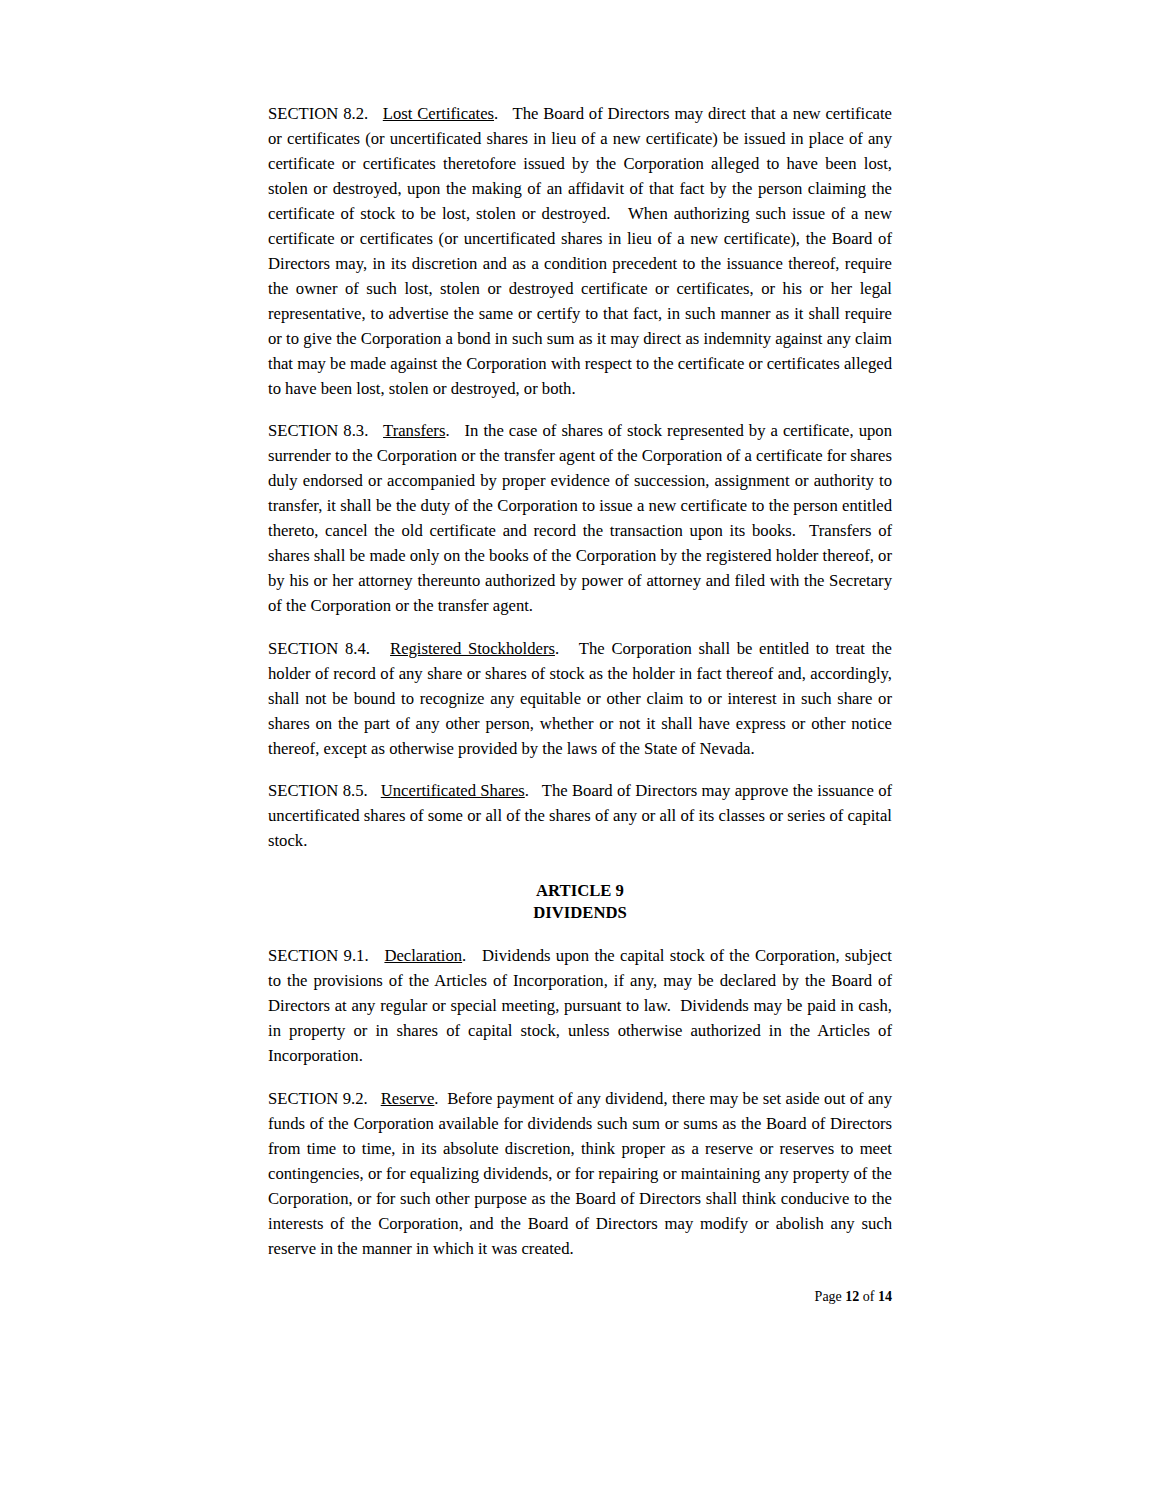SECTION 8.2. Lost Certificates. The Board of Directors may direct that a new certificate or certificates (or uncertificated shares in lieu of a new certificate) be issued in place of any certificate or certificates theretofore issued by the Corporation alleged to have been lost, stolen or destroyed, upon the making of an affidavit of that fact by the person claiming the certificate of stock to be lost, stolen or destroyed. When authorizing such issue of a new certificate or certificates (or uncertificated shares in lieu of a new certificate), the Board of Directors may, in its discretion and as a condition precedent to the issuance thereof, require the owner of such lost, stolen or destroyed certificate or certificates, or his or her legal representative, to advertise the same or certify to that fact, in such manner as it shall require or to give the Corporation a bond in such sum as it may direct as indemnity against any claim that may be made against the Corporation with respect to the certificate or certificates alleged to have been lost, stolen or destroyed, or both.
SECTION 8.3. Transfers. In the case of shares of stock represented by a certificate, upon surrender to the Corporation or the transfer agent of the Corporation of a certificate for shares duly endorsed or accompanied by proper evidence of succession, assignment or authority to transfer, it shall be the duty of the Corporation to issue a new certificate to the person entitled thereto, cancel the old certificate and record the transaction upon its books. Transfers of shares shall be made only on the books of the Corporation by the registered holder thereof, or by his or her attorney thereunto authorized by power of attorney and filed with the Secretary of the Corporation or the transfer agent.
SECTION 8.4. Registered Stockholders. The Corporation shall be entitled to treat the holder of record of any share or shares of stock as the holder in fact thereof and, accordingly, shall not be bound to recognize any equitable or other claim to or interest in such share or shares on the part of any other person, whether or not it shall have express or other notice thereof, except as otherwise provided by the laws of the State of Nevada.
SECTION 8.5. Uncertificated Shares. The Board of Directors may approve the issuance of uncertificated shares of some or all of the shares of any or all of its classes or series of capital stock.
ARTICLE 9 DIVIDENDS
SECTION 9.1. Declaration. Dividends upon the capital stock of the Corporation, subject to the provisions of the Articles of Incorporation, if any, may be declared by the Board of Directors at any regular or special meeting, pursuant to law. Dividends may be paid in cash, in property or in shares of capital stock, unless otherwise authorized in the Articles of Incorporation.
SECTION 9.2. Reserve. Before payment of any dividend, there may be set aside out of any funds of the Corporation available for dividends such sum or sums as the Board of Directors from time to time, in its absolute discretion, think proper as a reserve or reserves to meet contingencies, or for equalizing dividends, or for repairing or maintaining any property of the Corporation, or for such other purpose as the Board of Directors shall think conducive to the interests of the Corporation, and the Board of Directors may modify or abolish any such reserve in the manner in which it was created.
Page 12 of 14